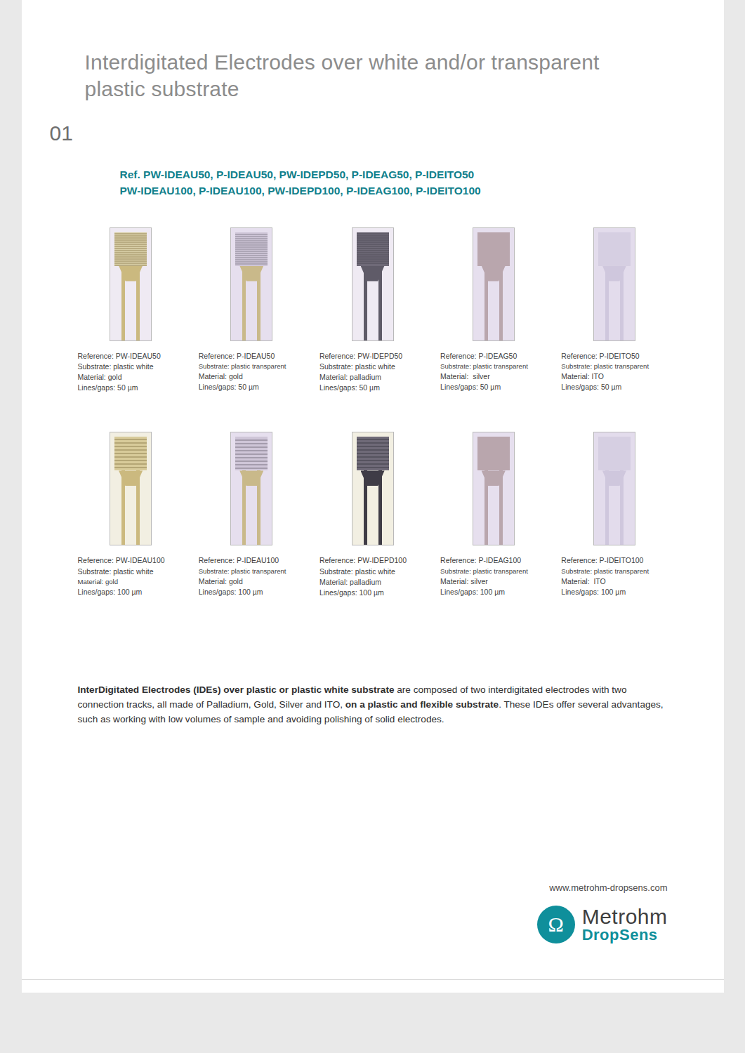Interdigitated Electrodes over white and/or transparent
plastic substrate
01
Ref. PW-IDEAU50, P-IDEAU50, PW-IDEPD50, P-IDEAG50, P-IDEITO50
PW-IDEAU100, P-IDEAU100, PW-IDEPD100, P-IDEAG100, P-IDEITO100
Reference: PW-IDEAU50 Substrate: plastic white Material: gold Lines/gaps: 50 µm
Reference: P-IDEAU50 Substrate: plastic transparent Material: gold Lines/gaps: 50 µm
Reference: PW-IDEPD50 Substrate: plastic white Material: palladium Lines/gaps: 50 µm
Reference: P-IDEAG50 Substrate: plastic transparent Material: silver Lines/gaps: 50 µm
Reference: P-IDEITO50 Substrate: plastic transparent Material: ITO Lines/gaps: 50 µm
Reference: PW-IDEAU100 Substrate: plastic white Material: gold Lines/gaps: 100 µm
Reference: P-IDEAU100 Substrate: plastic transparent Material: gold Lines/gaps: 100 µm
Reference: PW-IDEPD100 Substrate: plastic white Material: palladium Lines/gaps: 100 µm
Reference: P-IDEAG100 Substrate: plastic transparent Material: silver Lines/gaps: 100 µm
Reference: P-IDEITO100 Substrate: plastic transparent Material: ITO Lines/gaps: 100 µm
InterDigitated Electrodes (IDEs) over plastic or plastic white substrate are composed of two interdigitated electrodes with two connection tracks, all made of Palladium, Gold, Silver and ITO, on a plastic and flexible substrate. These IDEs offer several advantages, such as working with low volumes of sample and avoiding polishing of solid electrodes.
www.metrohm-dropsens.com
Ω
Metrohm
DropSens